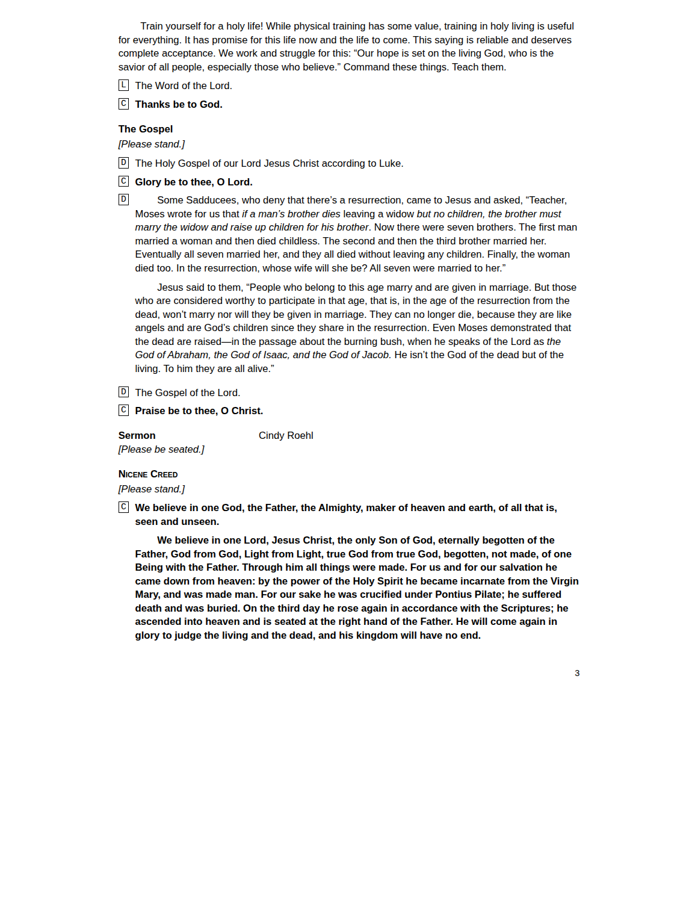Train yourself for a holy life! While physical training has some value, training in holy living is useful for everything. It has promise for this life now and the life to come. This saying is reliable and deserves complete acceptance. We work and struggle for this: “Our hope is set on the living God, who is the savior of all people, especially those who believe.” Command these things. Teach them.
L
The Word of the Lord.
C
Thanks be to God.
The Gospel
[Please stand.]
D
The Holy Gospel of our Lord Jesus Christ according to Luke.
C
Glory be to thee, O Lord.
D
Some Sadducees, who deny that there’s a resurrection, came to Jesus and asked, “Teacher, Moses wrote for us that if a man’s brother dies leaving a widow but no children, the brother must marry the widow and raise up children for his brother. Now there were seven brothers. The first man married a woman and then died childless. The second and then the third brother married her. Eventually all seven married her, and they all died without leaving any children. Finally, the woman died too. In the resurrection, whose wife will she be? All seven were married to her.”
Jesus said to them, “People who belong to this age marry and are given in marriage. But those who are considered worthy to participate in that age, that is, in the age of the resurrection from the dead, won’t marry nor will they be given in marriage. They can no longer die, because they are like angels and are God’s children since they share in the resurrection. Even Moses demonstrated that the dead are raised—in the passage about the burning bush, when he speaks of the Lord as the God of Abraham, the God of Isaac, and the God of Jacob. He isn’t the God of the dead but of the living. To him they are all alive.”
D
The Gospel of the Lord.
C
Praise be to thee, O Christ.
Sermon
Cindy Roehl
[Please be seated.]
Nicene Creed
[Please stand.]
C
We believe in one God, the Father, the Almighty, maker of heaven and earth, of all that is, seen and unseen.
We believe in one Lord, Jesus Christ, the only Son of God, eternally begotten of the Father, God from God, Light from Light, true God from true God, begotten, not made, of one Being with the Father. Through him all things were made. For us and for our salvation he came down from heaven: by the power of the Holy Spirit he became incarnate from the Virgin Mary, and was made man. For our sake he was crucified under Pontius Pilate; he suffered death and was buried. On the third day he rose again in accordance with the Scriptures; he ascended into heaven and is seated at the right hand of the Father. He will come again in glory to judge the living and the dead, and his kingdom will have no end.
3